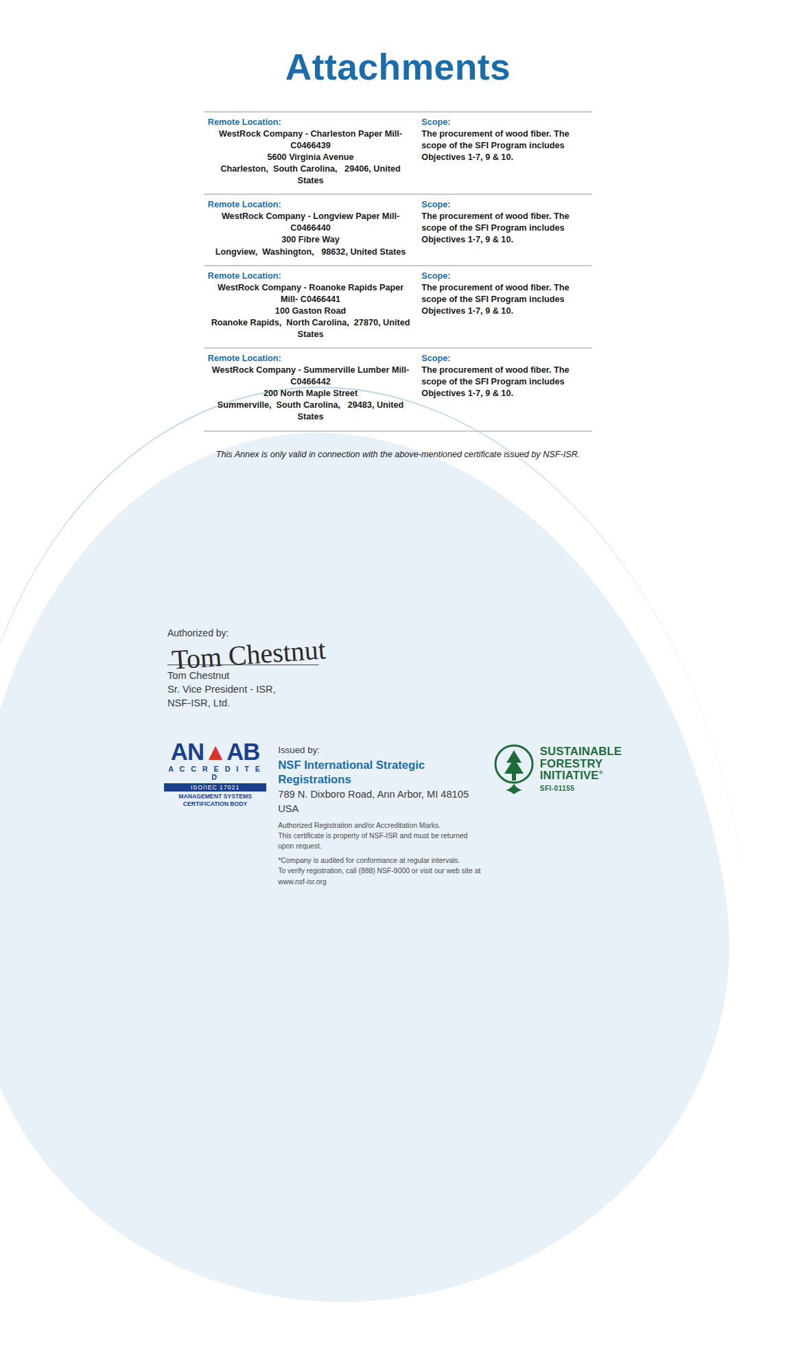Attachments
| Remote Location: WestRock Company - Charleston Paper Mill- C0466439 5600 Virginia Avenue Charleston, South Carolina, 29406, United States | Scope: The procurement of wood fiber. The scope of the SFI Program includes Objectives 1-7, 9 & 10. |
| Remote Location: WestRock Company - Longview Paper Mill- C0466440 300 Fibre Way Longview, Washington, 98632, United States | Scope: The procurement of wood fiber. The scope of the SFI Program includes Objectives 1-7, 9 & 10. |
| Remote Location: WestRock Company - Roanoke Rapids Paper Mill- C0466441 100 Gaston Road Roanoke Rapids, North Carolina, 27870, United States | Scope: The procurement of wood fiber. The scope of the SFI Program includes Objectives 1-7, 9 & 10. |
| Remote Location: WestRock Company - Summerville Lumber Mill- C0466442 200 North Maple Street Summerville, South Carolina, 29483, United States | Scope: The procurement of wood fiber. The scope of the SFI Program includes Objectives 1-7, 9 & 10. |
This Annex is only valid in connection with the above-mentioned certificate issued by NSF-ISR.
Authorized by:
Tom Chestnut
Tom Chestnut
Sr. Vice President - ISR,
NSF-ISR, Ltd.
AN▲AB
A C C R E D I T E D
ISO/IEC 17021
MANAGEMENT SYSTEMS
CERTIFICATION BODY
Issued by:
NSF International Strategic Registrations
789 N. Dixboro Road, Ann Arbor, MI 48105 USA
Authorized Registration and/or Accreditation Marks.
This certificate is property of NSF-ISR and must be returned upon request.
*Company is audited for conformance at regular intervals.
To verify registration, call (888) NSF-9000 or visit our web site at www.nsf-isr.org
SUSTAINABLE
FORESTRY
INITIATIVE®
SFI-01155